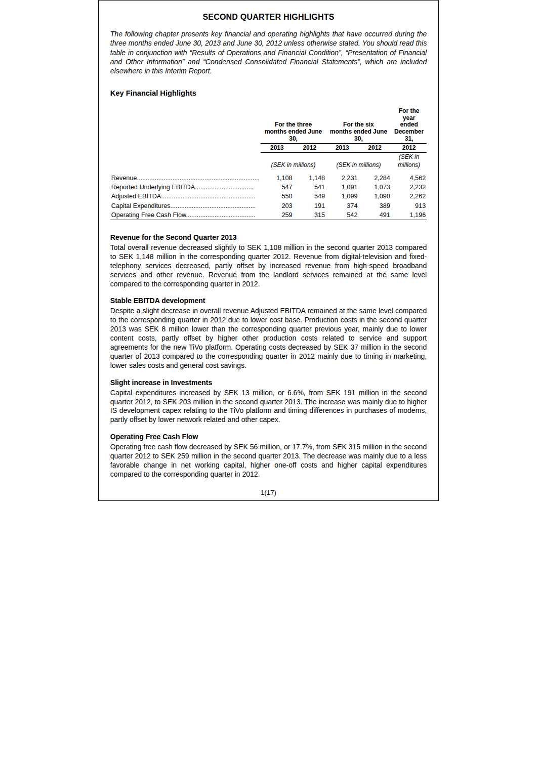SECOND QUARTER HIGHLIGHTS
The following chapter presents key financial and operating highlights that have occurred during the three months ended June 30, 2013 and June 30, 2012 unless otherwise stated. You should read this table in conjunction with “Results of Operations and Financial Condition”, “Presentation of Financial and Other Information” and “Condensed Consolidated Financial Statements”, which are included elsewhere in this Interim Report.
Key Financial Highlights
| | For the three months ended June 30, | For the six months ended June 30, | For the year ended December 31, |
| | 2013 | 2012 | 2013 | 2012 | 2012 |
| | (SEK in millions) | (SEK in millions) | (SEK in millions) |
| Revenue..................................................................... | 1,108 | 1,148 | 2,231 | 2,284 | 4,562 |
| Reported Underlying EBITDA................................. | 547 | 541 | 1,091 | 1,073 | 2,232 |
| Adjusted EBITDA..................................................... | 550 | 549 | 1,099 | 1,090 | 2,262 |
| Capital Expenditures................................................ | 203 | 191 | 374 | 389 | 913 |
| Operating Free Cash Flow....................................... | 259 | 315 | 542 | 491 | 1,196 |
Revenue for the Second Quarter 2013
Total overall revenue decreased slightly to SEK 1,108 million in the second quarter 2013 compared to SEK 1,148 million in the corresponding quarter 2012. Revenue from digital-television and fixed-telephony services decreased, partly offset by increased revenue from high-speed broadband services and other revenue. Revenue from the landlord services remained at the same level compared to the corresponding quarter in 2012.
Stable EBITDA development
Despite a slight decrease in overall revenue Adjusted EBITDA remained at the same level compared to the corresponding quarter in 2012 due to lower cost base. Production costs in the second quarter 2013 was SEK 8 million lower than the corresponding quarter previous year, mainly due to lower content costs, partly offset by higher other production costs related to service and support agreements for the new TiVo platform. Operating costs decreased by SEK 37 million in the second quarter of 2013 compared to the corresponding quarter in 2012 mainly due to timing in marketing, lower sales costs and general cost savings.
Slight increase in Investments
Capital expenditures increased by SEK 13 million, or 6.6%, from SEK 191 million in the second quarter 2012, to SEK 203 million in the second quarter 2013. The increase was mainly due to higher IS development capex relating to the TiVo platform and timing differences in purchases of modems, partly offset by lower network related and other capex.
Operating Free Cash Flow
Operating free cash flow decreased by SEK 56 million, or 17.7%, from SEK 315 million in the second quarter 2012 to SEK 259 million in the second quarter 2013. The decrease was mainly due to a less favorable change in net working capital, higher one-off costs and higher capital expenditures compared to the corresponding quarter in 2012.
1(17)